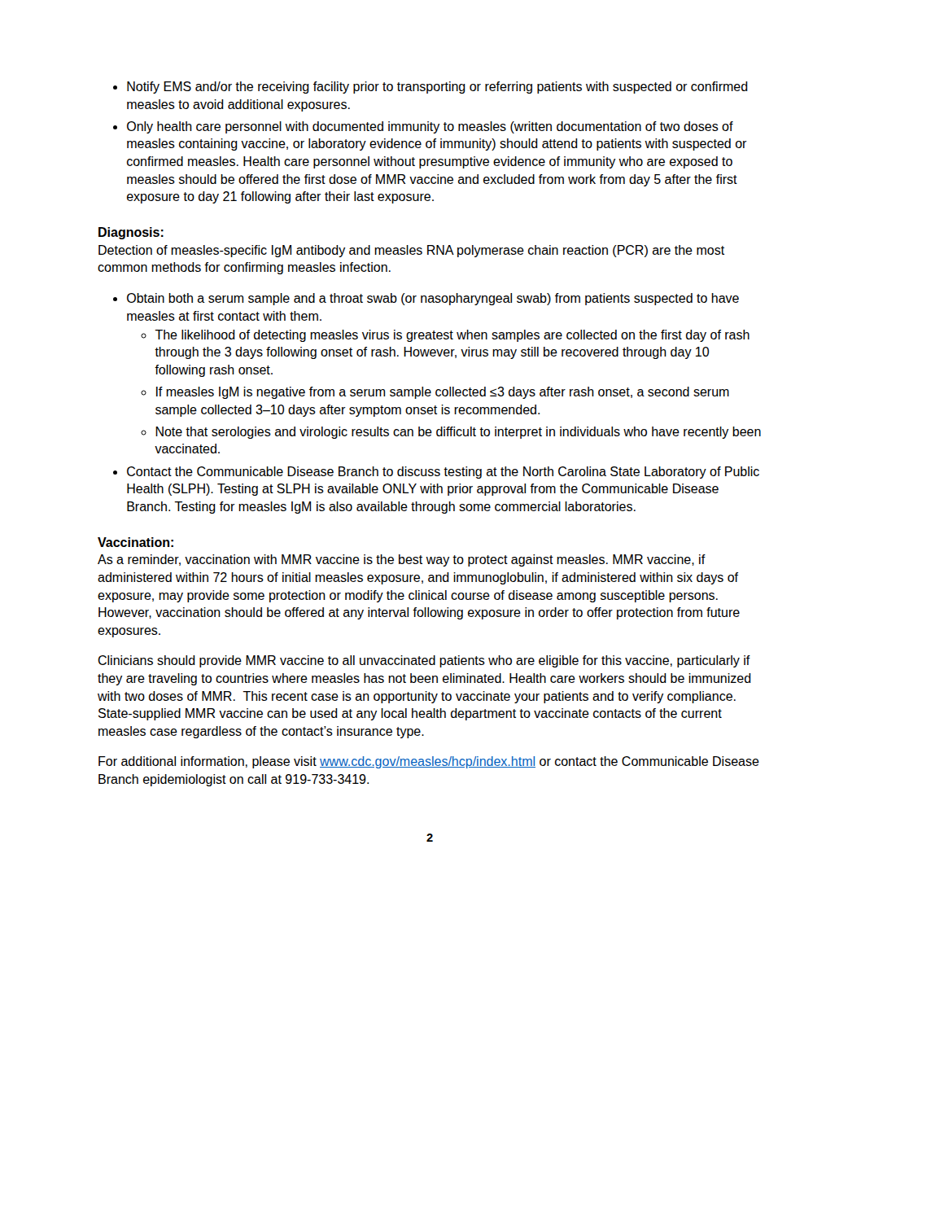Notify EMS and/or the receiving facility prior to transporting or referring patients with suspected or confirmed measles to avoid additional exposures.
Only health care personnel with documented immunity to measles (written documentation of two doses of measles containing vaccine, or laboratory evidence of immunity) should attend to patients with suspected or confirmed measles. Health care personnel without presumptive evidence of immunity who are exposed to measles should be offered the first dose of MMR vaccine and excluded from work from day 5 after the first exposure to day 21 following after their last exposure.
Diagnosis:
Detection of measles-specific IgM antibody and measles RNA polymerase chain reaction (PCR) are the most common methods for confirming measles infection.
Obtain both a serum sample and a throat swab (or nasopharyngeal swab) from patients suspected to have measles at first contact with them.
The likelihood of detecting measles virus is greatest when samples are collected on the first day of rash through the 3 days following onset of rash. However, virus may still be recovered through day 10 following rash onset.
If measles IgM is negative from a serum sample collected ≤3 days after rash onset, a second serum sample collected 3–10 days after symptom onset is recommended.
Note that serologies and virologic results can be difficult to interpret in individuals who have recently been vaccinated.
Contact the Communicable Disease Branch to discuss testing at the North Carolina State Laboratory of Public Health (SLPH). Testing at SLPH is available ONLY with prior approval from the Communicable Disease Branch. Testing for measles IgM is also available through some commercial laboratories.
Vaccination:
As a reminder, vaccination with MMR vaccine is the best way to protect against measles. MMR vaccine, if administered within 72 hours of initial measles exposure, and immunoglobulin, if administered within six days of exposure, may provide some protection or modify the clinical course of disease among susceptible persons. However, vaccination should be offered at any interval following exposure in order to offer protection from future exposures.
Clinicians should provide MMR vaccine to all unvaccinated patients who are eligible for this vaccine, particularly if they are traveling to countries where measles has not been eliminated. Health care workers should be immunized with two doses of MMR. This recent case is an opportunity to vaccinate your patients and to verify compliance. State-supplied MMR vaccine can be used at any local health department to vaccinate contacts of the current measles case regardless of the contact’s insurance type.
For additional information, please visit www.cdc.gov/measles/hcp/index.html or contact the Communicable Disease Branch epidemiologist on call at 919-733-3419.
2